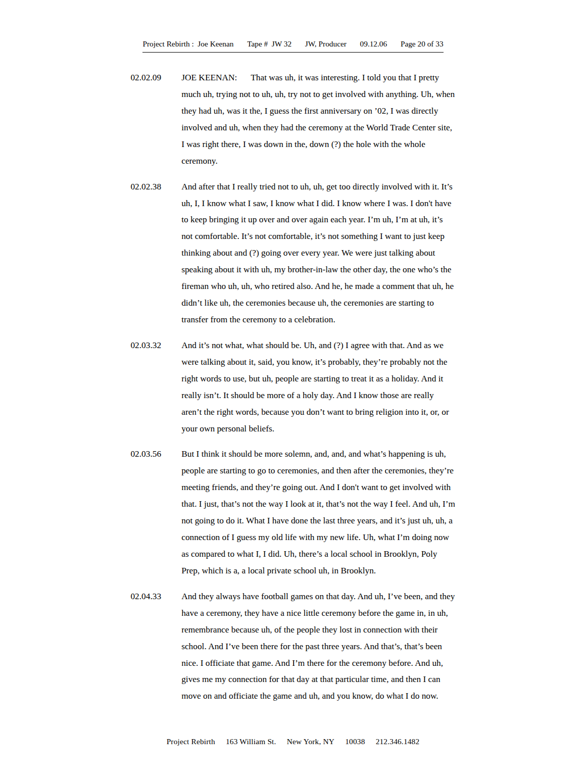Project Rebirth : Joe Keenan Tape # JW 32 JW, Producer 09.12.06 Page 20 of 33
| 02.02.09 | JOE KEENAN: That was uh, it was interesting. I told you that I pretty much uh, trying not to uh, uh, try not to get involved with anything. Uh, when they had uh, was it the, I guess the first anniversary on ’02, I was directly involved and uh, when they had the ceremony at the World Trade Center site, I was right there, I was down in the, down (?) the hole with the whole ceremony. |
| 02.02.38 | And after that I really tried not to uh, uh, get too directly involved with it. It’s uh, I, I know what I saw, I know what I did. I know where I was. I don't have to keep bringing it up over and over again each year. I’m uh, I’m at uh, it’s not comfortable. It’s not comfortable, it’s not something I want to just keep thinking about and (?) going over every year. We were just talking about speaking about it with uh, my brother-in-law the other day, the one who’s the fireman who uh, uh, who retired also. And he, he made a comment that uh, he didn’t like uh, the ceremonies because uh, the ceremonies are starting to transfer from the ceremony to a celebration. |
| 02.03.32 | And it’s not what, what should be. Uh, and (?) I agree with that. And as we were talking about it, said, you know, it’s probably, they’re probably not the right words to use, but uh, people are starting to treat it as a holiday. And it really isn’t. It should be more of a holy day. And I know those are really aren’t the right words, because you don’t want to bring religion into it, or, or your own personal beliefs. |
| 02.03.56 | But I think it should be more solemn, and, and, and what’s happening is uh, people are starting to go to ceremonies, and then after the ceremonies, they’re meeting friends, and they’re going out. And I don't want to get involved with that. I just, that’s not the way I look at it, that’s not the way I feel. And uh, I’m not going to do it. What I have done the last three years, and it’s just uh, uh, a connection of I guess my old life with my new life. Uh, what I’m doing now as compared to what I, I did. Uh, there’s a local school in Brooklyn, Poly Prep, which is a, a local private school uh, in Brooklyn. |
| 02.04.33 | And they always have football games on that day. And uh, I’ve been, and they have a ceremony, they have a nice little ceremony before the game in, in uh, remembrance because uh, of the people they lost in connection with their school. And I’ve been there for the past three years. And that’s, that’s been nice. I officiate that game. And I’m there for the ceremony before. And uh, gives me my connection for that day at that particular time, and then I can move on and officiate the game and uh, and you know, do what I do now. |
Project Rebirth 163 William St. New York, NY 10038 212.346.1482